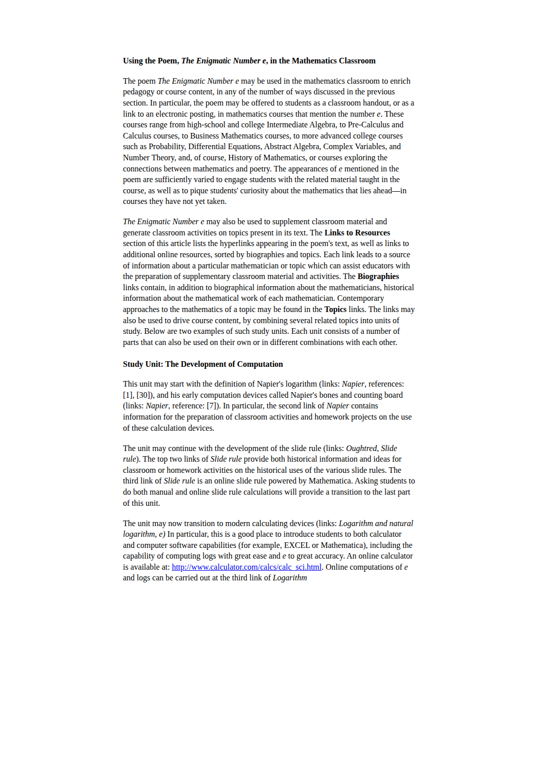Using the Poem, The Enigmatic Number e, in the Mathematics Classroom
The poem The Enigmatic Number e may be used in the mathematics classroom to enrich pedagogy or course content, in any of the number of ways discussed in the previous section. In particular, the poem may be offered to students as a classroom handout, or as a link to an electronic posting, in mathematics courses that mention the number e. These courses range from high-school and college Intermediate Algebra, to Pre-Calculus and Calculus courses, to Business Mathematics courses, to more advanced college courses such as Probability, Differential Equations, Abstract Algebra, Complex Variables, and Number Theory, and, of course, History of Mathematics, or courses exploring the connections between mathematics and poetry. The appearances of e mentioned in the poem are sufficiently varied to engage students with the related material taught in the course, as well as to pique students' curiosity about the mathematics that lies ahead—in courses they have not yet taken.
The Enigmatic Number e may also be used to supplement classroom material and generate classroom activities on topics present in its text. The Links to Resources section of this article lists the hyperlinks appearing in the poem's text, as well as links to additional online resources, sorted by biographies and topics. Each link leads to a source of information about a particular mathematician or topic which can assist educators with the preparation of supplementary classroom material and activities. The Biographies links contain, in addition to biographical information about the mathematicians, historical information about the mathematical work of each mathematician. Contemporary approaches to the mathematics of a topic may be found in the Topics links. The links may also be used to drive course content, by combining several related topics into units of study. Below are two examples of such study units. Each unit consists of a number of parts that can also be used on their own or in different combinations with each other.
Study Unit: The Development of Computation
This unit may start with the definition of Napier's logarithm (links: Napier, references: [1], [30]), and his early computation devices called Napier's bones and counting board (links: Napier, reference: [7]). In particular, the second link of Napier contains information for the preparation of classroom activities and homework projects on the use of these calculation devices.
The unit may continue with the development of the slide rule (links: Oughtred, Slide rule). The top two links of Slide rule provide both historical information and ideas for classroom or homework activities on the historical uses of the various slide rules. The third link of Slide rule is an online slide rule powered by Mathematica. Asking students to do both manual and online slide rule calculations will provide a transition to the last part of this unit.
The unit may now transition to modern calculating devices (links: Logarithm and natural logarithm, e) In particular, this is a good place to introduce students to both calculator and computer software capabilities (for example, EXCEL or Mathematica), including the capability of computing logs with great ease and e to great accuracy. An online calculator is available at: http://www.calculator.com/calcs/calc_sci.html. Online computations of e and logs can be carried out at the third link of Logarithm